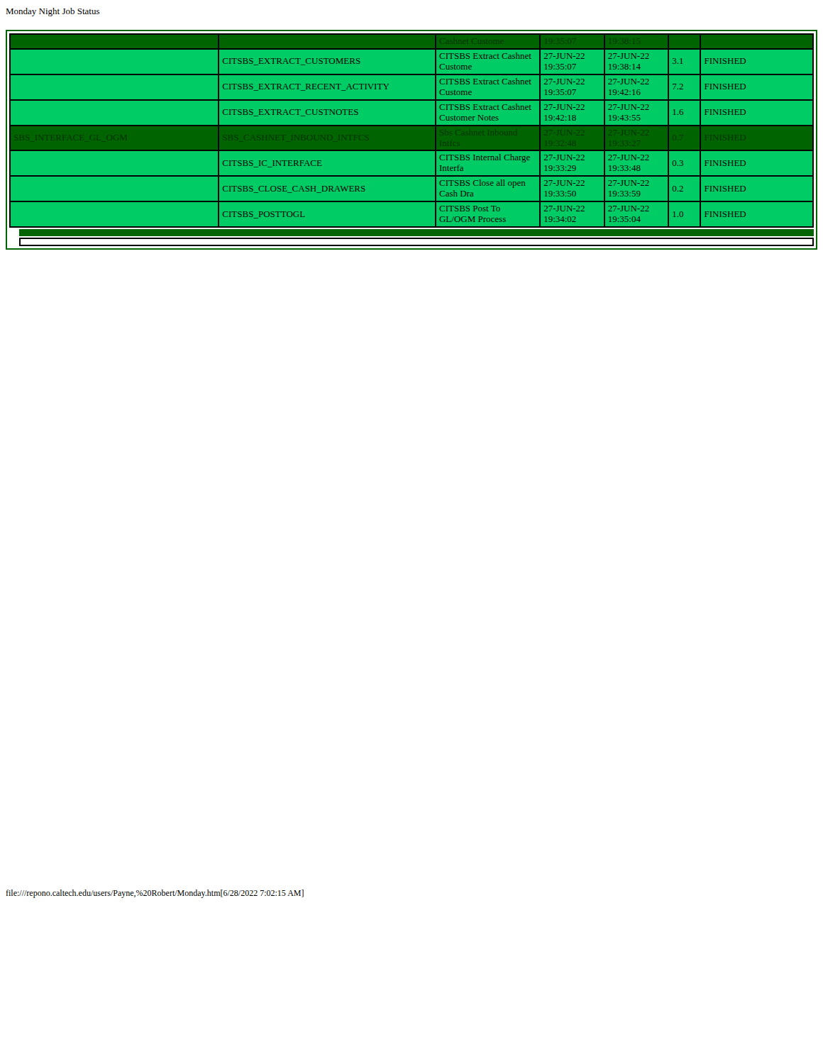Monday Night Job Status
| | | Cashnet Custome | 19:35:07 | 19:38:15 | | |
| | CITSBS_EXTRACT_CUSTOMERS | CITSBS Extract Cashnet Custome | 27-JUN-22 19:35:07 | 27-JUN-22 19:38:14 | 3.1 | FINISHED |
| | CITSBS_EXTRACT_RECENT_ACTIVITY | CITSBS Extract Cashnet Custome | 27-JUN-22 19:35:07 | 27-JUN-22 19:42:16 | 7.2 | FINISHED |
| | CITSBS_EXTRACT_CUSTNOTES | CITSBS Extract Cashnet Customer Notes | 27-JUN-22 19:42:18 | 27-JUN-22 19:43:55 | 1.6 | FINISHED |
| SBS_INTERFACE_GL_OGM | SBS_CASHNET_INBOUND_INTFCS | Sbs Cashnet Inbound Intfcs | 27-JUN-22 19:32:48 | 27-JUN-22 19:33:27 | 0.7 | FINISHED |
| | CITSBS_IC_INTERFACE | CITSBS Internal Charge Interfa | 27-JUN-22 19:33:29 | 27-JUN-22 19:33:48 | 0.3 | FINISHED |
| | CITSBS_CLOSE_CASH_DRAWERS | CITSBS Close all open Cash Dra | 27-JUN-22 19:33:50 | 27-JUN-22 19:33:59 | 0.2 | FINISHED |
| | CITSBS_POSTTOGL | CITSBS Post To GL/OGM Process | 27-JUN-22 19:34:02 | 27-JUN-22 19:35:04 | 1.0 | FINISHED |
file:///repono.caltech.edu/users/Payne,%20Robert/Monday.htm[6/28/2022 7:02:15 AM]